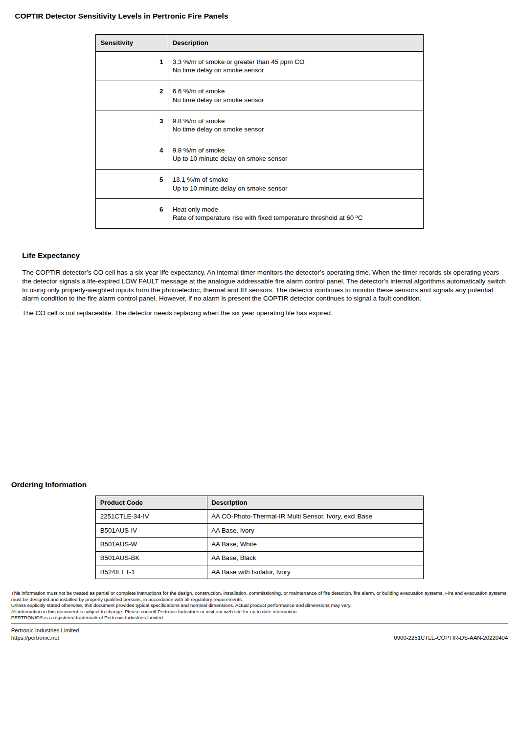COPTIR Detector Sensitivity Levels in Pertronic Fire Panels
| Sensitivity | Description |
| --- | --- |
| 1 | 3.3 %/m of smoke or greater than 45 ppm CO No time delay on smoke sensor |
| 2 | 6.6 %/m of smoke No time delay on smoke sensor |
| 3 | 9.8 %/m of smoke No time delay on smoke sensor |
| 4 | 9.8 %/m of smoke Up to 10 minute delay on smoke sensor |
| 5 | 13.1 %/m of smoke Up to 10 minute delay on smoke sensor |
| 6 | Heat only mode Rate of temperature rise with fixed temperature threshold at 60 ºC |
Life Expectancy
The COPTIR detector’s CO cell has a six-year life expectancy. An internal timer monitors the detector’s operating time. When the timer records six operating years the detector signals a life-expired LOW FAULT message at the analogue addressable fire alarm control panel. The detector’s internal algorithms automatically switch to using only properly-weighted inputs from the photoelectric, thermal and IR sensors. The detector continues to monitor these sensors and signals any potential alarm condition to the fire alarm control panel. However, if no alarm is present the COPTIR detector continues to signal a fault condition.
The CO cell is not replaceable. The detector needs replacing when the six year operating life has expired.
Ordering Information
| Product Code | Description |
| --- | --- |
| 2251CTLE-34-IV | AA CO-Photo-Thermal-IR Multi Sensor, Ivory, excl Base |
| B501AUS-IV | AA Base, Ivory |
| B501AUS-W | AA Base, White |
| B501AUS-BK | AA Base, Black |
| B524IEFT-1 | AA Base with Isolator, Ivory |
This information must not be treated as partial or complete instructions for the design, construction, installation, commissioning, or maintenance of fire detection, fire alarm, or building evacuation systems. Fire and evacuation systems must be designed and installed by properly qualified persons, in accordance with all regulatory requirements.
Unless explicitly stated otherwise, this document provides typical specifications and nominal dimensions. Actual product performance and dimensions may vary.
All information in this document is subject to change. Please consult Pertronic Industries or visit our web site for up to date information.
PERTRONIC® is a registered trademark of Pertronic Industries Limited.
Pertronic Industries Limited
https://pertronic.net
0900-2251CTLE-COPTIR-DS-AAN-20220404